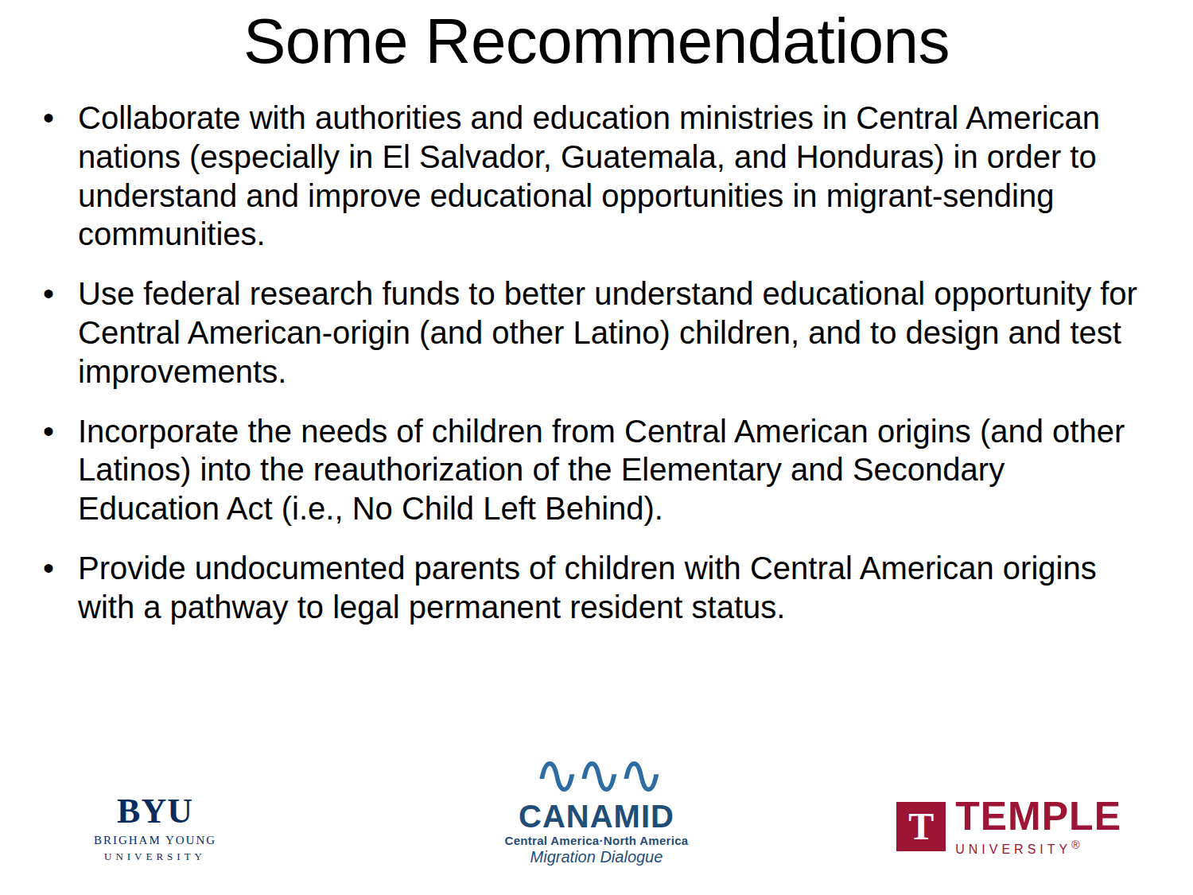Some Recommendations
Collaborate with authorities and education ministries in Central American nations (especially in El Salvador, Guatemala, and Honduras) in order to understand and improve educational opportunities in migrant-sending communities.
Use federal research funds to better understand educational opportunity for Central American-origin (and other Latino) children, and to design and test improvements.
Incorporate the needs of children from Central American origins (and other Latinos) into the reauthorization of the Elementary and Secondary Education Act (i.e., No Child Left Behind).
Provide undocumented parents of children with Central American origins with a pathway to legal permanent resident status.
BYU
BRIGHAM YOUNG
UNIVERSITY
∿∿∿
CANAMID
Central America·North America
Migration Dialogue
T
TEMPLE
UNIVERSITY®